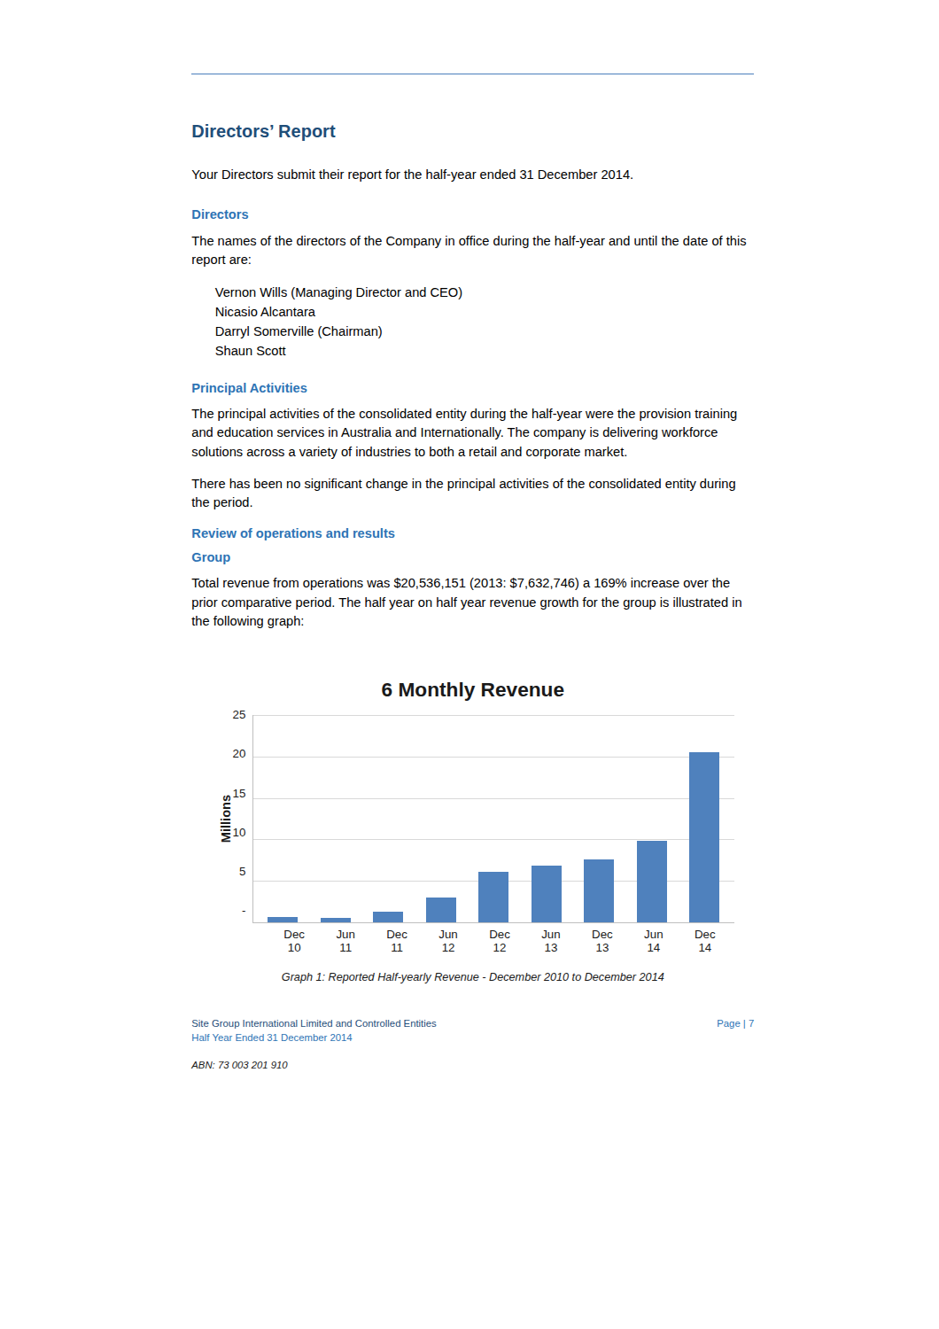Directors’ Report
Your Directors submit their report for the half-year ended 31 December 2014.
Directors
The names of the directors of the Company in office during the half-year and until the date of this report are:
Vernon Wills (Managing Director and CEO)
Nicasio Alcantara
Darryl Somerville (Chairman)
Shaun Scott
Principal Activities
The principal activities of the consolidated entity during the half-year were the provision training and education services in Australia and Internationally. The company is delivering workforce solutions across a variety of industries to both a retail and corporate market.
There has been no significant change in the principal activities of the consolidated entity during the period.
Review of operations and results
Group
Total revenue from operations was $20,536,151 (2013: $7,632,746) a 169% increase over the prior comparative period. The half year on half year revenue growth for the group is illustrated in the following graph:
6 Monthly Revenue
Millions
25 20 15 10 5 -
Dec 10 Jun 11 Dec 11 Jun 12 Dec 12 Jun 13 Dec 13 Jun 14 Dec 14
Graph 1: Reported Half-yearly Revenue - December 2010 to December 2014
Site Group International Limited and Controlled Entities
Half Year Ended 31 December 2014
Page | 7
ABN: 73 003 201 910